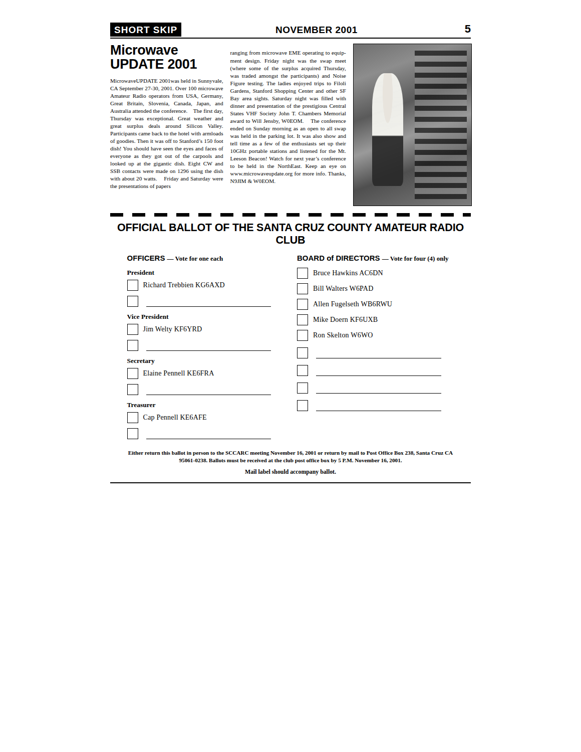SHORT SKIP
NOVEMBER 2001
5
Microwave UPDATE 2001
MicrowaveUPDATE 2001was held in Sunnyvale, CA September 27-30, 2001. Over 100 microwave Amateur Radio operators from USA, Germany, Great Britain, Slovenia, Canada, Japan, and Australia attended the conference. The first day, Thursday was exceptional. Great weather and great surplus deals around Silicon Valley. Participants came back to the hotel with armloads of goodies. Then it was off to Stanford’s 150 foot dish! You should have seen the eyes and faces of everyone as they got out of the carpools and looked up at the gigantic dish. Eight CW and SSB contacts were made on 1296 using the dish with about 20 watts. Friday and Saturday were the presentations of papers
ranging from microwave EME operating to equipment design. Friday night was the swap meet (where some of the surplus acquired Thursday, was traded amongst the participants) and Noise Figure testing. The ladies enjoyed trips to Filoli Gardens, Stanford Shopping Center and other SF Bay area sights. Saturday night was filled with dinner and presentation of the prestigious Central States VHF Society John T. Chambers Memorial award to Will Jensby, W0EOM. The conference ended on Sunday morning as an open to all swap was held in the parking lot. It was also show and tell time as a few of the enthusiasts set up their 10GHz portable stations and listened for the Mt. Leeson Beacon! Watch for next year’s conference to be held in the NorthEast. Keep an eye on www.microwaveupdate.org for more info. Thanks, N9JIM & W0EOM.
OFFICIAL BALLOT OF THE SANTA CRUZ COUNTY AMATEUR RADIO CLUB
OFFICERS — Vote for one each
President
Richard Trebbien KG6AXD
Vice President
Jim Welty KF6YRD
Secretary
Elaine Pennell KE6FRA
Treasurer
Cap Pennell KE6AFE
BOARD of DIRECTORS — Vote for four (4) only
Bruce Hawkins AC6DN
Bill Walters W6PAD
Allen Fugelseth WB6RWU
Mike Doern KF6UXB
Ron Skelton W6WO
Either return this ballot in person to the SCCARC meeting November 16, 2001 or return by mail to Post Office Box 238, Santa Cruz CA 95061-0238. Ballots must be received at the club post office box by 5 P.M. November 16, 2001.
Mail label should accompany ballot.